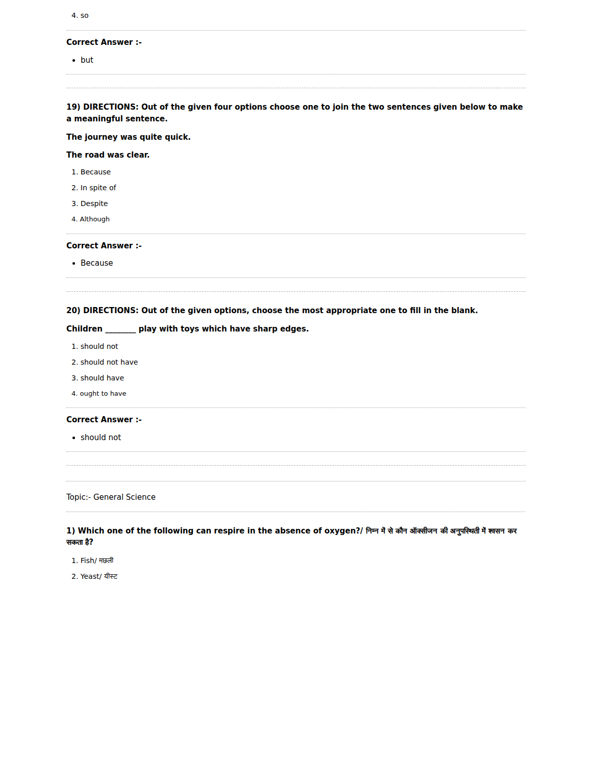4. so
Correct Answer :-
but
19) DIRECTIONS: Out of the given four options choose one to join the two sentences given below to make a meaningful sentence.
The journey was quite quick.
The road was clear.
1. Because
2. In spite of
3. Despite
4. Although
Correct Answer :-
Because
20) DIRECTIONS: Out of the given options, choose the most appropriate one to fill in the blank.
Children ________ play with toys which have sharp edges.
1. should not
2. should not have
3. should have
4. ought to have
Correct Answer :-
should not
Topic:- General Science
1) Which one of the following can respire in the absence of oxygen?/ निम्न में से कौन ऑक्सीजन की अनुपस्थिती में श्वसन कर सकता है?
1. Fish/ मछली
2. Yeast/ यीस्ट